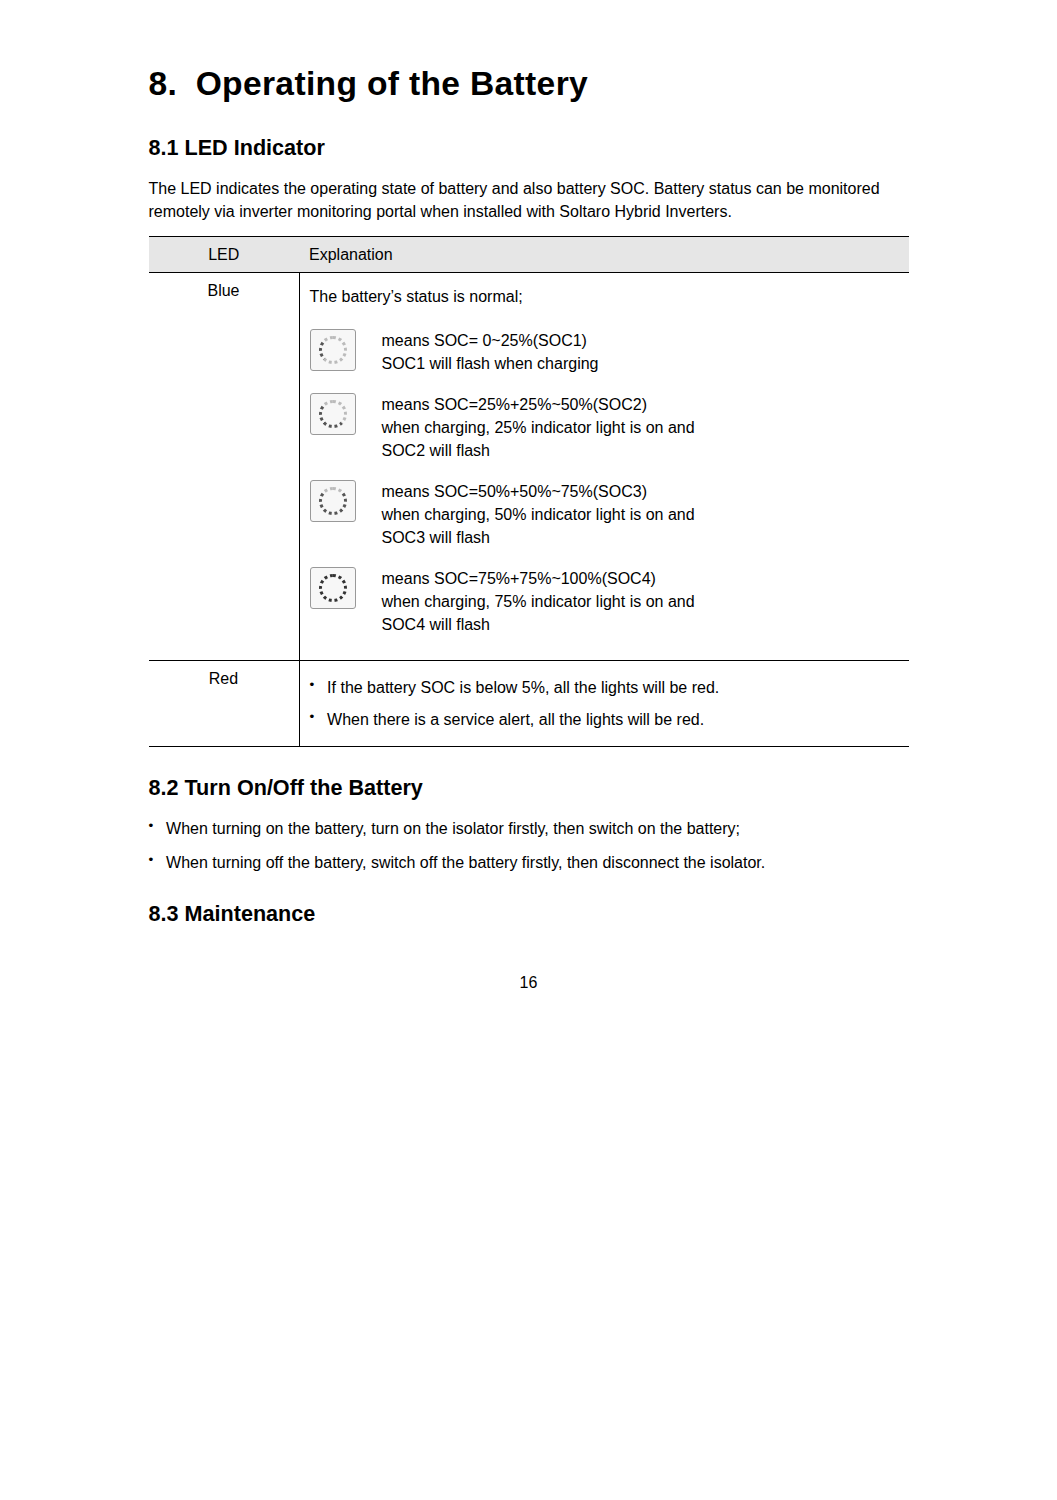8. Operating of the Battery
8.1 LED Indicator
The LED indicates the operating state of battery and also battery SOC. Battery status can be monitored remotely via inverter monitoring portal when installed with Soltaro Hybrid Inverters.
| LED | Explanation |
| --- | --- |
| Blue | The battery’s status is normal; means SOC= 0~25%(SOC1) SOC1 will flash when charging means SOC=25%+25%~50%(SOC2) when charging, 25% indicator light is on and SOC2 will flash means SOC=50%+50%~75%(SOC3) when charging, 50% indicator light is on and SOC3 will flash means SOC=75%+75%~100%(SOC4) when charging, 75% indicator light is on and SOC4 will flash |
| Red | If the battery SOC is below 5%, all the lights will be red. When there is a service alert, all the lights will be red. |
8.2 Turn On/Off the Battery
When turning on the battery, turn on the isolator firstly, then switch on the battery;
When turning off the battery, switch off the battery firstly, then disconnect the isolator.
8.3 Maintenance
16